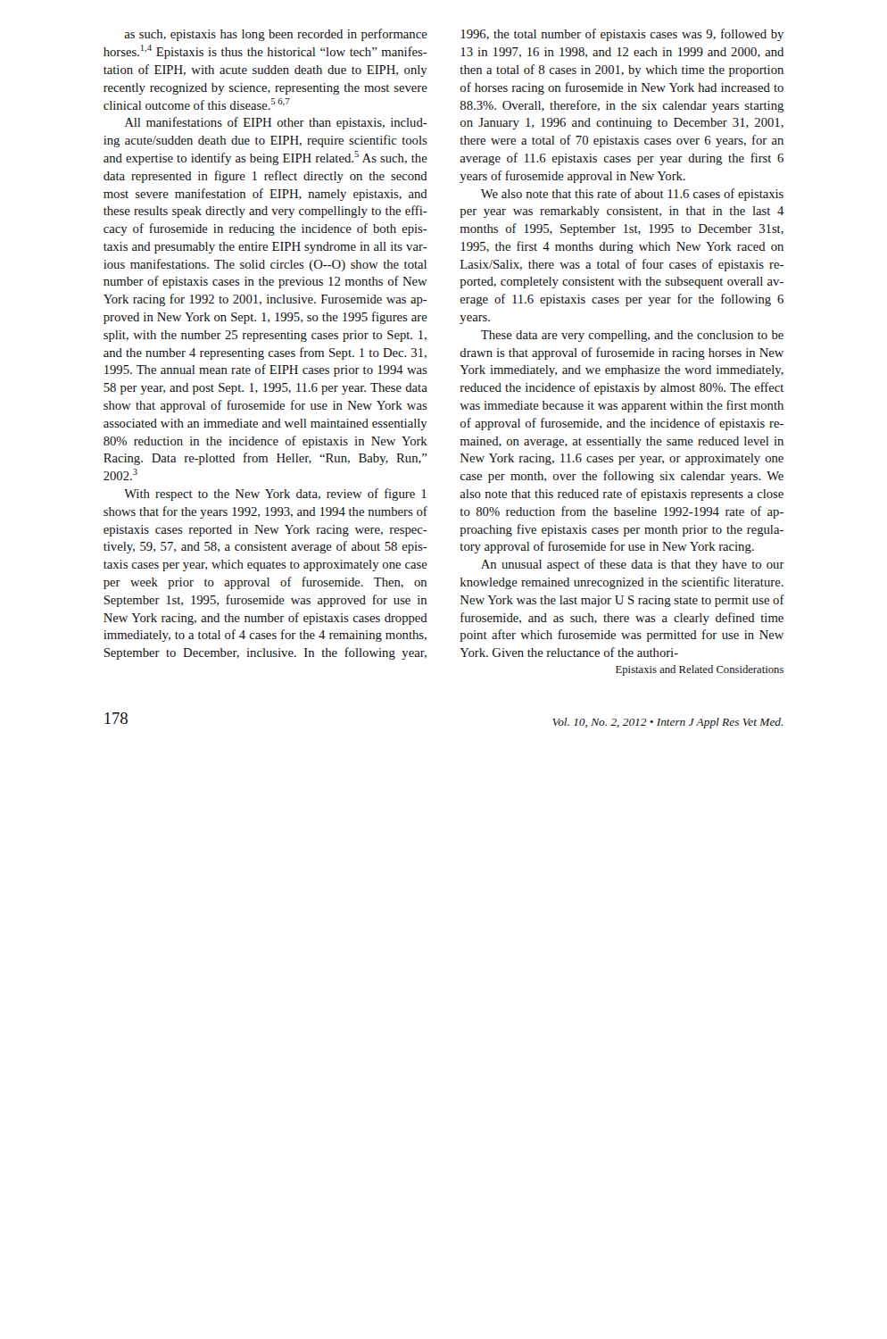as such, epistaxis has long been recorded in performance horses.1,4 Epistaxis is thus the historical “low tech” manifestation of EIPH, with acute sudden death due to EIPH, only recently recognized by science, representing the most severe clinical outcome of this disease.5 6,7
All manifestations of EIPH other than epistaxis, including acute/sudden death due to EIPH, require scientific tools and expertise to identify as being EIPH related.5 As such, the data represented in figure 1 reflect directly on the second most severe manifestation of EIPH, namely epistaxis, and these results speak directly and very compellingly to the efficacy of furosemide in reducing the incidence of both epistaxis and presumably the entire EIPH syndrome in all its various manifestations. The solid circles (O--O) show the total number of epistaxis cases in the previous 12 months of New York racing for 1992 to 2001, inclusive. Furosemide was approved in New York on Sept. 1, 1995, so the 1995 figures are split, with the number 25 representing cases prior to Sept. 1, and the number 4 representing cases from Sept. 1 to Dec. 31, 1995. The annual mean rate of EIPH cases prior to 1994 was 58 per year, and post Sept. 1, 1995, 11.6 per year. These data show that approval of furosemide for use in New York was associated with an immediate and well maintained essentially 80% reduction in the incidence of epistaxis in New York Racing. Data re-plotted from Heller, “Run, Baby, Run,” 2002.3
With respect to the New York data, review of figure 1 shows that for the years 1992, 1993, and 1994 the numbers of epistaxis cases reported in New York racing were, respectively, 59, 57, and 58, a consistent average of about 58 epistaxis cases per year, which equates to approximately one case per week prior to approval of furosemide. Then, on September 1st, 1995, furosemide was approved for use in New York racing, and the number of epistaxis cases dropped immediately, to a total of 4 cases for the 4 remaining months, September to December, inclusive. In the following year, 1996, the total number of epistaxis cases was 9, followed by 13 in 1997, 16 in 1998, and 12 each in 1999 and 2000, and then a total of 8 cases in 2001, by which time the proportion of horses racing on furosemide in New York had increased to 88.3%. Overall, therefore, in the six calendar years starting on January 1, 1996 and continuing to December 31, 2001, there were a total of 70 epistaxis cases over 6 years, for an average of 11.6 epistaxis cases per year during the first 6 years of furosemide approval in New York.
We also note that this rate of about 11.6 cases of epistaxis per year was remarkably consistent, in that in the last 4 months of 1995, September 1st, 1995 to December 31st, 1995, the first 4 months during which New York raced on Lasix/Salix, there was a total of four cases of epistaxis reported, completely consistent with the subsequent overall average of 11.6 epistaxis cases per year for the following 6 years.
These data are very compelling, and the conclusion to be drawn is that approval of furosemide in racing horses in New York immediately, and we emphasize the word immediately, reduced the incidence of epistaxis by almost 80%. The effect was immediate because it was apparent within the first month of approval of furosemide, and the incidence of epistaxis remained, on average, at essentially the same reduced level in New York racing, 11.6 cases per year, or approximately one case per month, over the following six calendar years. We also note that this reduced rate of epistaxis represents a close to 80% reduction from the baseline 1992-1994 rate of approaching five epistaxis cases per month prior to the regulatory approval of furosemide for use in New York racing.
An unusual aspect of these data is that they have to our knowledge remained unrecognized in the scientific literature. New York was the last major U S racing state to permit use of furosemide, and as such, there was a clearly defined time point after which furosemide was permitted for use in New York. Given the reluctance of the authori-
Epistaxis and Related Considerations
178
Vol. 10, No. 2, 2012 • Intern J Appl Res Vet Med.